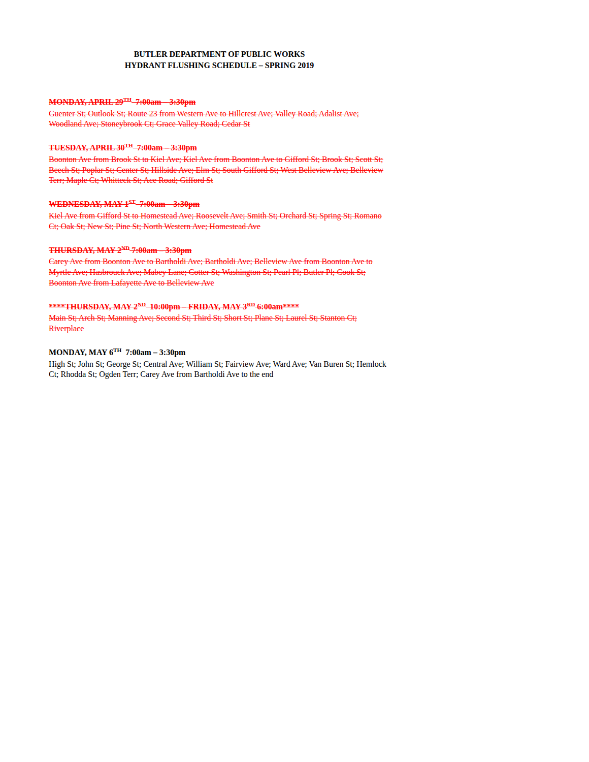BUTLER DEPARTMENT OF PUBLIC WORKS
HYDRANT FLUSHING SCHEDULE – SPRING 2019
MONDAY, APRIL 29TH 7:00am – 3:30pm
Guenter St; Outlook St; Route 23 from Western Ave to Hillcrest Ave; Valley Road; Adalist Ave; Woodland Ave; Stoneybrook Ct; Grace Valley Road; Cedar St
TUESDAY, APRIL 30TH 7:00am – 3:30pm
Boonton Ave from Brook St to Kiel Ave; Kiel Ave from Boonton Ave to Gifford St; Brook St; Scott St; Beech St; Poplar St; Center St; Hillside Ave; Elm St; South Gifford St; West Belleview Ave; Belleview Terr; Maple Ct; Whitteck St; Ace Road; Gifford St
WEDNESDAY, MAY 1ST 7:00am – 3:30pm
Kiel Ave from Gifford St to Homestead Ave; Roosevelt Ave; Smith St; Orchard St; Spring St; Romano Ct; Oak St; New St; Pine St; North Western Ave; Homestead Ave
THURSDAY, MAY 2ND 7:00am – 3:30pm
Carey Ave from Boonton Ave to Bartholdi Ave; Bartholdi Ave; Belleview Ave from Boonton Ave to Myrtle Ave; Hasbrouck Ave; Mabey Lane; Cotter St; Washington St; Pearl Pl; Butler Pl; Cook St; Boonton Ave from Lafayette Ave to Belleview Ave
****THURSDAY, MAY 2ND 10:00pm – FRIDAY, MAY 3RD 6:00am****
Main St; Arch St; Manning Ave; Second St; Third St; Short St; Plane St; Laurel St; Stanton Ct; Riverplace
MONDAY, MAY 6TH 7:00am – 3:30pm
High St; John St; George St; Central Ave; William St; Fairview Ave; Ward Ave; Van Buren St; Hemlock Ct; Rhodda St; Ogden Terr; Carey Ave from Bartholdi Ave to the end